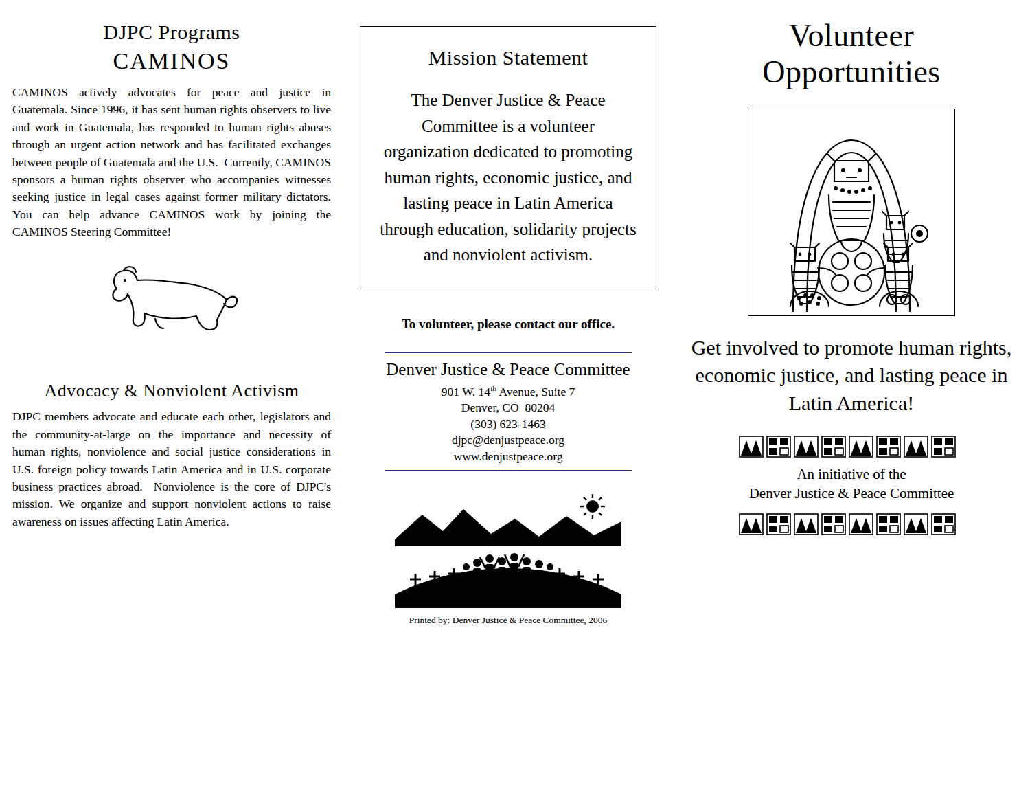DJPC Programs
CAMINOS
CAMINOS actively advocates for peace and justice in Guatemala. Since 1996, it has sent human rights observers to live and work in Guatemala, has responded to human rights abuses through an urgent action network and has facilitated exchanges between people of Guatemala and the U.S. Currently, CAMINOS sponsors a human rights observer who accompanies witnesses seeking justice in legal cases against former military dictators. You can help advance CAMINOS work by joining the CAMINOS Steering Committee!
Advocacy & Nonviolent Activism
DJPC members advocate and educate each other, legislators and the community-at-large on the importance and necessity of human rights, nonviolence and social justice considerations in U.S. foreign policy towards Latin America and in U.S. corporate business practices abroad. Nonviolence is the core of DJPC's mission. We organize and support nonviolent actions to raise awareness on issues affecting Latin America.
Mission Statement
The Denver Justice & Peace Committee is a volunteer organization dedicated to promoting human rights, economic justice, and lasting peace in Latin America through education, solidarity projects and nonviolent activism.
To volunteer, please contact our office.
Denver Justice & Peace Committee
901 W. 14th Avenue, Suite 7
Denver, CO 80204
(303) 623-1463
djpc@denjustpeace.org
www.denjustpeace.org
Printed by: Denver Justice & Peace Committee, 2006
Volunteer
Opportunities
Get involved to promote human rights, economic justice, and lasting peace in Latin America!
An initiative of the
Denver Justice & Peace Committee